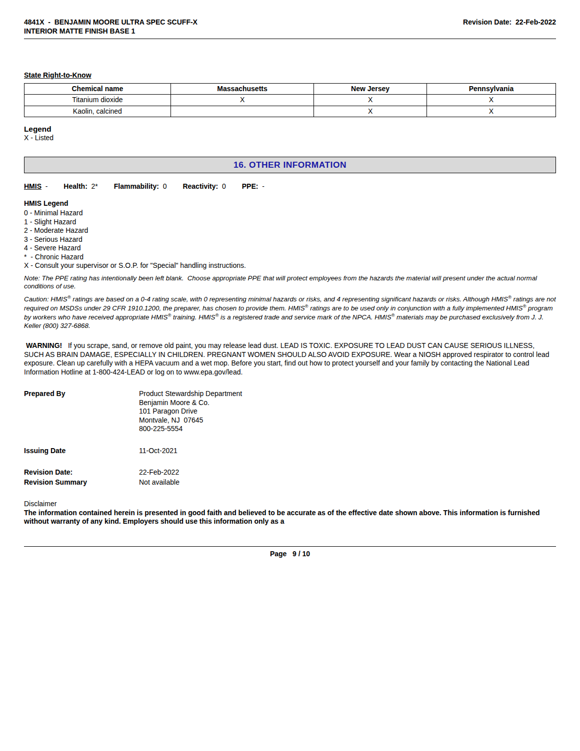4841X - BENJAMIN MOORE ULTRA SPEC SCUFF-X
INTERIOR MATTE FINISH BASE 1
Revision Date: 22-Feb-2022
State Right-to-Know
| Chemical name | Massachusetts | New Jersey | Pennsylvania |
| --- | --- | --- | --- |
| Titanium dioxide | X | X | X |
| Kaolin, calcined | | X | X |
Legend
X - Listed
16. OTHER INFORMATION
HMIS - Health: 2* Flammability: 0 Reactivity: 0 PPE: -
HMIS Legend
0 - Minimal Hazard
1 - Slight Hazard
2 - Moderate Hazard
3 - Serious Hazard
4 - Severe Hazard
* - Chronic Hazard
X - Consult your supervisor or S.O.P. for "Special" handling instructions.
Note: The PPE rating has intentionally been left blank. Choose appropriate PPE that will protect employees from the hazards the material will present under the actual normal conditions of use.
Caution: HMIS® ratings are based on a 0-4 rating scale, with 0 representing minimal hazards or risks, and 4 representing significant hazards or risks. Although HMIS® ratings are not required on MSDSs under 29 CFR 1910.1200, the preparer, has chosen to provide them. HMIS® ratings are to be used only in conjunction with a fully implemented HMIS® program by workers who have received appropriate HMIS® training. HMIS® is a registered trade and service mark of the NPCA. HMIS® materials may be purchased exclusively from J. J. Keller (800) 327-6868.
WARNING! If you scrape, sand, or remove old paint, you may release lead dust. LEAD IS TOXIC. EXPOSURE TO LEAD DUST CAN CAUSE SERIOUS ILLNESS, SUCH AS BRAIN DAMAGE, ESPECIALLY IN CHILDREN. PREGNANT WOMEN SHOULD ALSO AVOID EXPOSURE. Wear a NIOSH approved respirator to control lead exposure. Clean up carefully with a HEPA vacuum and a wet mop. Before you start, find out how to protect yourself and your family by contacting the National Lead Information Hotline at 1-800-424-LEAD or log on to www.epa.gov/lead.
Prepared By
Product Stewardship Department
Benjamin Moore & Co.
101 Paragon Drive
Montvale, NJ 07645
800-225-5554
Issuing Date
11-Oct-2021
Revision Date:
22-Feb-2022
Revision Summary
Not available
Disclaimer
The information contained herein is presented in good faith and believed to be accurate as of the effective date shown above. This information is furnished without warranty of any kind. Employers should use this information only as a
Page 9 / 10